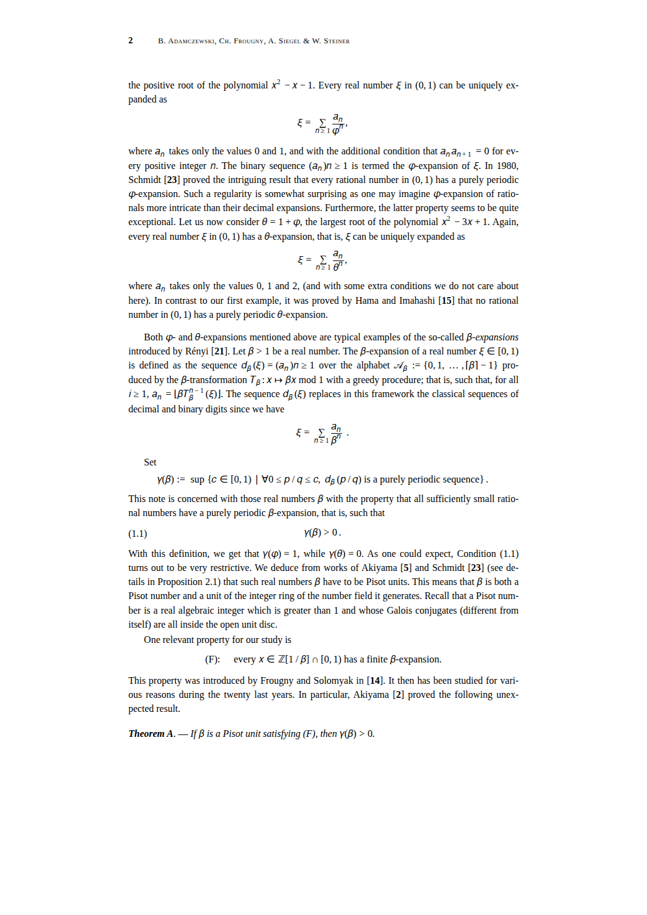2 B. Adamczewski, Ch. Frougny, A. Siegel & W. Steiner
the positive root of the polynomial x2−x−1. Every real number ξ in (0,1) can be uniquely expanded as
ξ= ∑n≥1 anφn ,
where an takes only the values 0 and 1, and with the additional condition that anan+1=0 for every positive integer n. The binary sequence (an)n≥1 is termed the φ-expansion of ξ. In 1980, Schmidt [23] proved the intriguing result that every rational number in (0,1) has a purely periodic φ-expansion. Such a regularity is somewhat surprising as one may imagine φ-expansion of rationals more intricate than their decimal expansions. Furthermore, the latter property seems to be quite exceptional. Let us now consider θ=1+φ, the largest root of the polynomial x2−3x+1. Again, every real number ξ in (0,1) has a θ-expansion, that is, ξ can be uniquely expanded as
ξ= ∑n≥1 anθn ,
where an takes only the values 0, 1 and 2, (and with some extra conditions we do not care about here). In contrast to our first example, it was proved by Hama and Imahashi [15] that no rational number in (0,1) has a purely periodic θ-expansion.
Both φ- and θ-expansions mentioned above are typical examples of the so-called β-expansions introduced by Rényi [21]. Let β>1 be a real number. The β-expansion of a real number ξ∈[0,1) is defined as the sequence dβ(ξ)=(an)n≥1 over the alphabet 𝒜β:={0,1,…,⌈β⌉−1} produced by the β-transformation Tβ:x↦βx mod 1 with a greedy procedure; that is, such that, for all i≥1, an=⌊βTβn−1(ξ)⌋. The sequence dβ(ξ) replaces in this framework the classical sequences of decimal and binary digits since we have
ξ= ∑n≥1 anβn .
Set
γ(β):= sup { c∈[0,1) ∣ ∀0≤p/q≤c, dβ(p/q) is a purely periodic sequence }.
This note is concerned with those real numbers β with the property that all sufficiently small rational numbers have a purely periodic β-expansion, that is, such that
(1.1) γ(β)>0.
With this definition, we get that γ(φ)=1, while γ(θ)=0. As one could expect, Condition (1.1) turns out to be very restrictive. We deduce from works of Akiyama [5] and Schmidt [23] (see details in Proposition 2.1) that such real numbers β have to be Pisot units. This means that β is both a Pisot number and a unit of the integer ring of the number field it generates. Recall that a Pisot number is a real algebraic integer which is greater than 1 and whose Galois conjugates (different from itself) are all inside the open unit disc.
One relevant property for our study is
(F): every x∈ℤ[1/β] ∩[0,1) has a finite β-expansion.
This property was introduced by Frougny and Solomyak in [14]. It then has been studied for various reasons during the twenty last years. In particular, Akiyama [2] proved the following unexpected result.
Theorem A. — If β is a Pisot unit satisfying (F), then γ(β)>0.